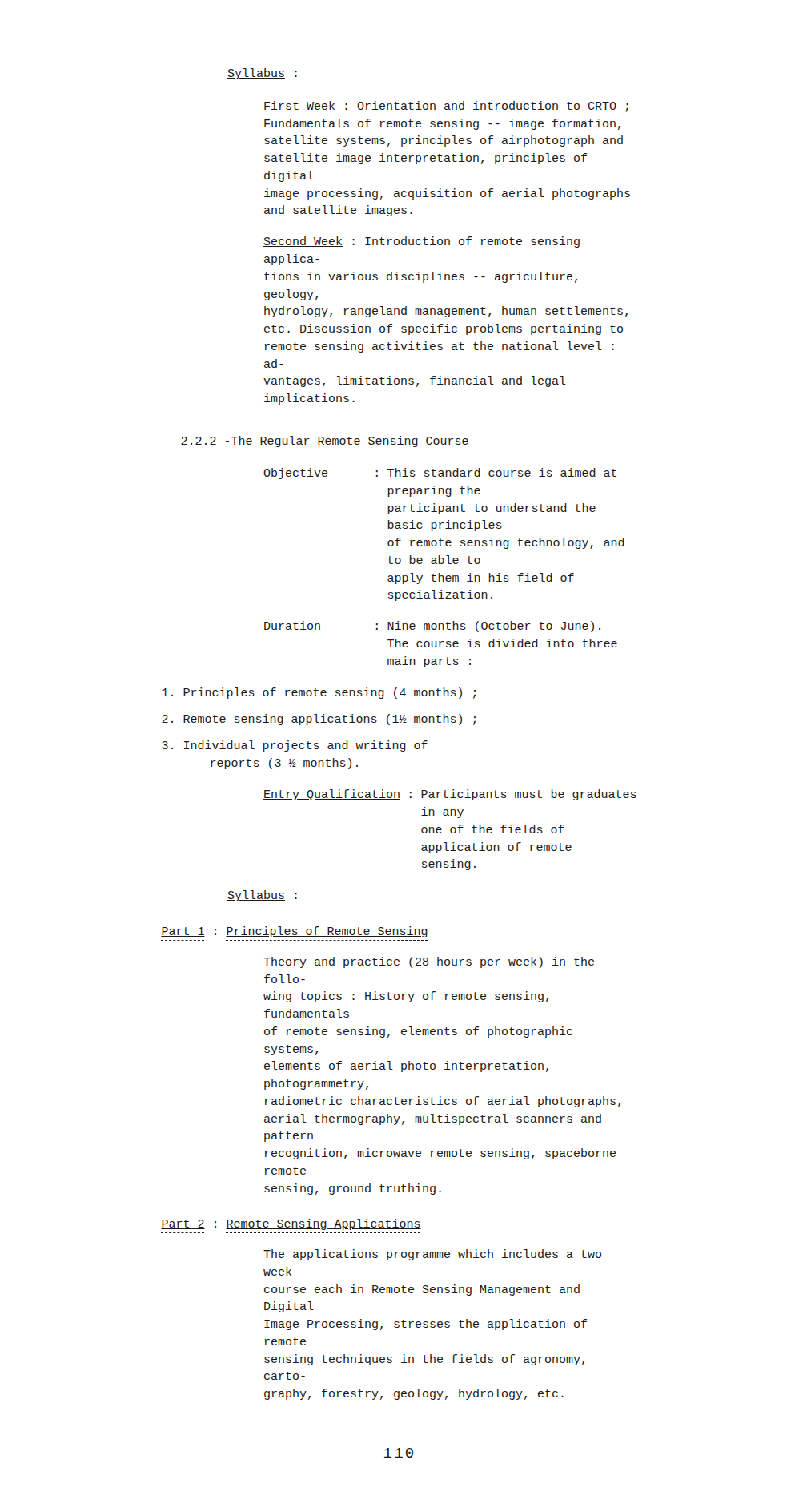Syllabus :
First Week : Orientation and introduction to CRTO ;
Fundamentals of remote sensing -- image formation,
satellite systems, principles of airphotograph and
satellite image interpretation, principles of digital
image processing, acquisition of aerial photographs
and satellite images.
Second Week : Introduction of remote sensing applica-
tions in various disciplines -- agriculture, geology,
hydrology, rangeland management, human settlements,
etc. Discussion of specific problems pertaining to
remote sensing activities at the national level : ad-
vantages, limitations, financial and legal implications.
2.2.2 -The Regular Remote Sensing Course
Objective: This standard course is aimed at preparing the
participant to understand the basic principles
of remote sensing technology, and to be able to
apply them in his field of specialization.
Duration: Nine months (October to June).
The course is divided into three main parts :
1. Principles of remote sensing (4 months) ;
2. Remote sensing applications (1½ months) ;
3. Individual projects and writing of
reports (3 ½ months).
Entry Qualification: Participants must be graduates in any
one of the fields of application of remote
sensing.
Syllabus :
Part 1 : Principles of Remote Sensing
Theory and practice (28 hours per week) in the follo-
wing topics : History of remote sensing, fundamentals
of remote sensing, elements of photographic systems,
elements of aerial photo interpretation, photogrammetry,
radiometric characteristics of aerial photographs,
aerial thermography, multispectral scanners and pattern
recognition, microwave remote sensing, spaceborne remote
sensing, ground truthing.
Part 2 : Remote Sensing Applications
The applications programme which includes a two week
course each in Remote Sensing Management and Digital
Image Processing, stresses the application of remote
sensing techniques in the fields of agronomy, carto-
graphy, forestry, geology, hydrology, etc.
110